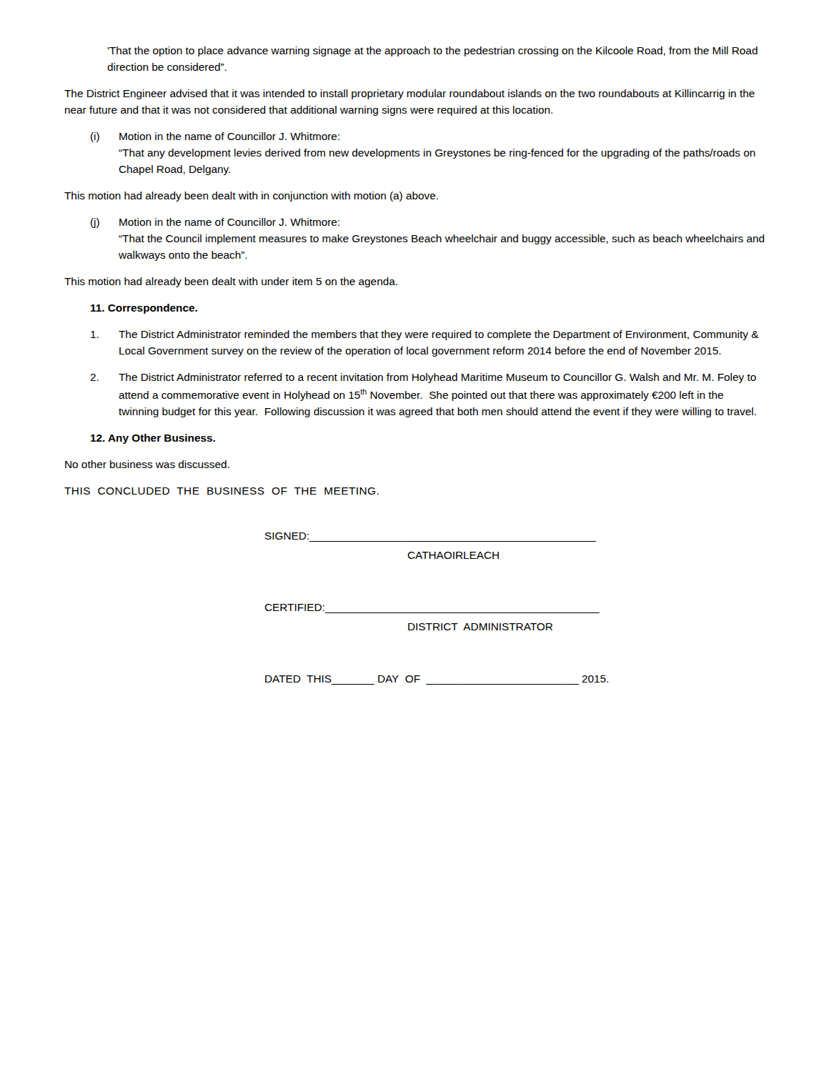'That the option to place advance warning signage at the approach to the pedestrian crossing on the Kilcoole Road, from the Mill Road direction be considered”.
The District Engineer advised that it was intended to install proprietary modular roundabout islands on the two roundabouts at Killincarrig in the near future and that it was not considered that additional warning signs were required at this location.
(i) Motion in the name of Councillor J. Whitmore:
“That any development levies derived from new developments in Greystones be ring-fenced for the upgrading of the paths/roads on Chapel Road, Delgany.
This motion had already been dealt with in conjunction with motion (a) above.
(j) Motion in the name of Councillor J. Whitmore:
“That the Council implement measures to make Greystones Beach wheelchair and buggy accessible, such as beach wheelchairs and walkways onto the beach”.
This motion had already been dealt with under item 5 on the agenda.
11. Correspondence.
1. The District Administrator reminded the members that they were required to complete the Department of Environment, Community & Local Government survey on the review of the operation of local government reform 2014 before the end of November 2015.
2. The District Administrator referred to a recent invitation from Holyhead Maritime Museum to Councillor G. Walsh and Mr. M. Foley to attend a commemorative event in Holyhead on 15th November. She pointed out that there was approximately €200 left in the twinning budget for this year. Following discussion it was agreed that both men should attend the event if they were willing to travel.
12. Any Other Business.
No other business was discussed.
THIS CONCLUDED THE BUSINESS OF THE MEETING.
SIGNED:_______________________________________________
CATHAOIRLEACH
CERTIFIED:_____________________________________________
DISTRICT ADMINISTRATOR
DATED THIS_______ DAY OF _________________________ 2015.